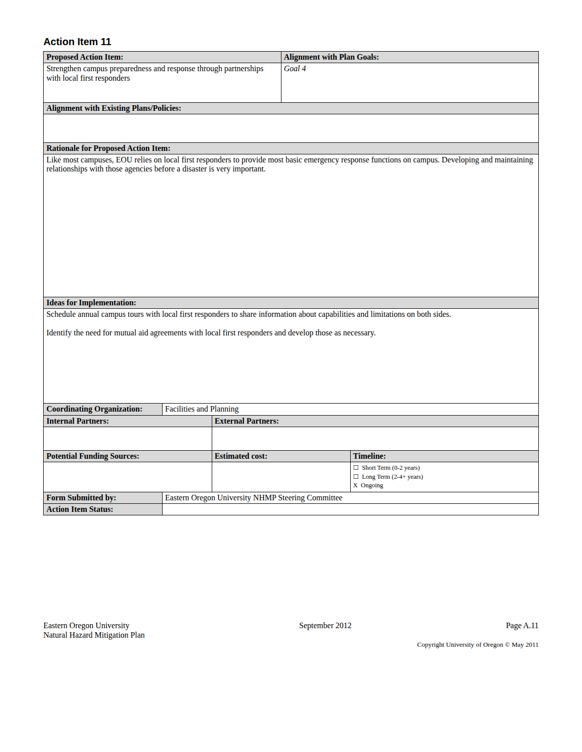Action Item 11
| Proposed Action Item: | Alignment with Plan Goals: |
| Strengthen campus preparedness and response through partnerships with local first responders | Goal 4 |
| Alignment with Existing Plans/Policies: |
| Rationale for Proposed Action Item: |
| Like most campuses, EOU relies on local first responders to provide most basic emergency response functions on campus. Developing and maintaining relationships with those agencies before a disaster is very important. |
| Ideas for Implementation: |
| Schedule annual campus tours with local first responders to share information about capabilities and limitations on both sides. Identify the need for mutual aid agreements with local first responders and develop those as necessary. |
| Coordinating Organization: | Facilities and Planning |
| Internal Partners: | External Partners: |
| Potential Funding Sources: | Estimated cost: | Timeline: |
| | | ☐ Short Term (0-2 years) ☐ Long Term (2-4+ years) X Ongoing |
| Form Submitted by: | Eastern Oregon University NHMP Steering Committee |
| Action Item Status: | |
Eastern Oregon University
Natural Hazard Mitigation Plan
September 2012
Page A.11
Copyright University of Oregon © May 2011